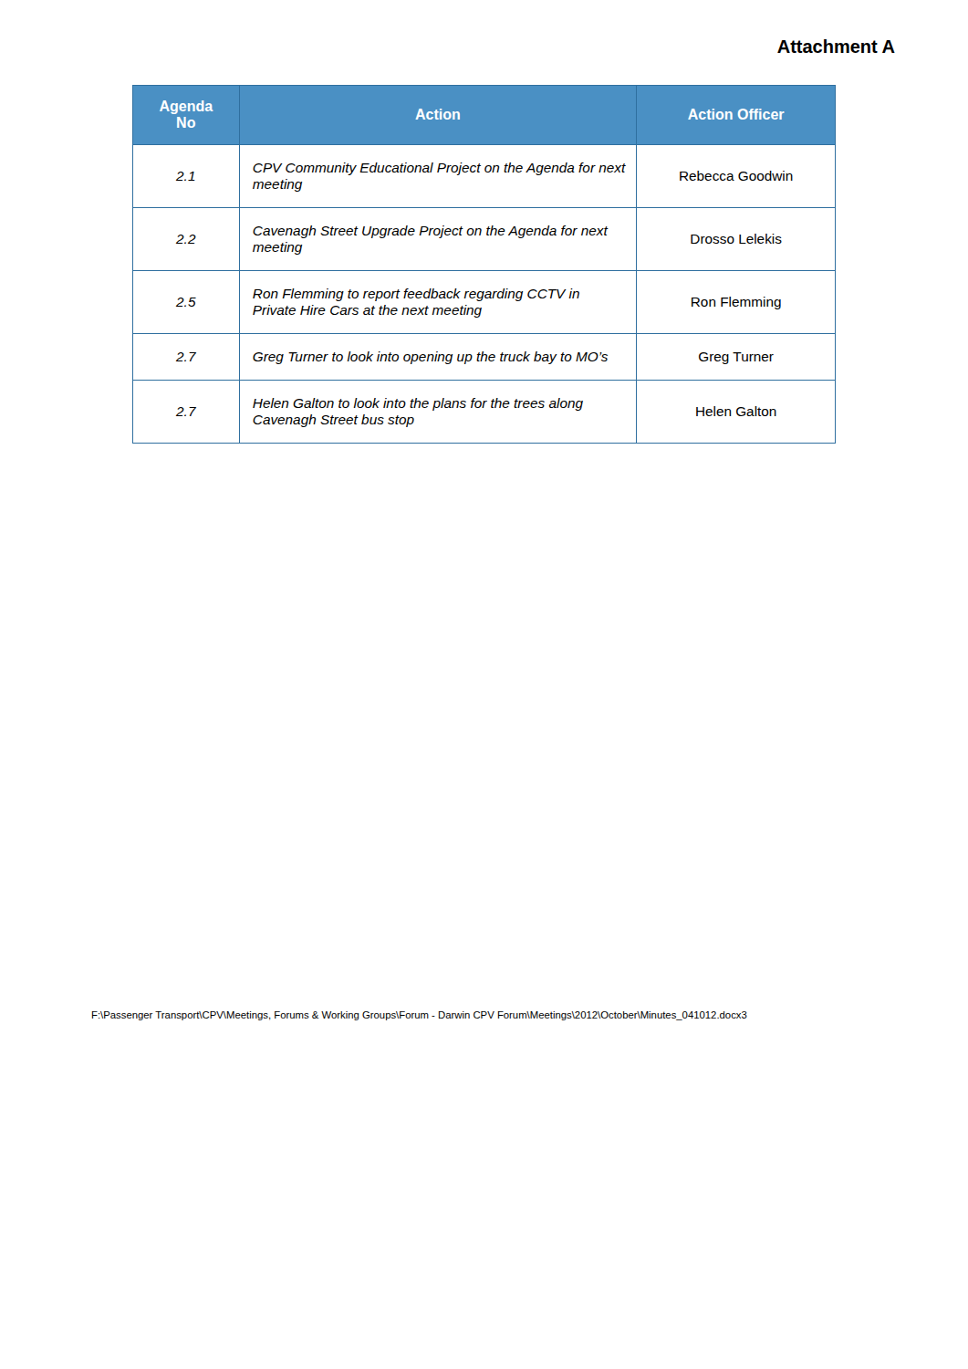Attachment A
| Agenda No | Action | Action Officer |
| --- | --- | --- |
| 2.1 | CPV Community Educational Project on the Agenda for next meeting | Rebecca Goodwin |
| 2.2 | Cavenagh Street Upgrade Project on the Agenda for next meeting | Drosso Lelekis |
| 2.5 | Ron Flemming to report feedback regarding CCTV in Private Hire Cars at the next meeting | Ron Flemming |
| 2.7 | Greg Turner to look into opening up the truck bay to MO’s | Greg Turner |
| 2.7 | Helen Galton to look into the plans for the trees along Cavenagh Street bus stop | Helen Galton |
F:\Passenger Transport\CPV\Meetings, Forums & Working Groups\Forum - Darwin CPV Forum\Meetings\2012\October\Minutes_041012.docx3